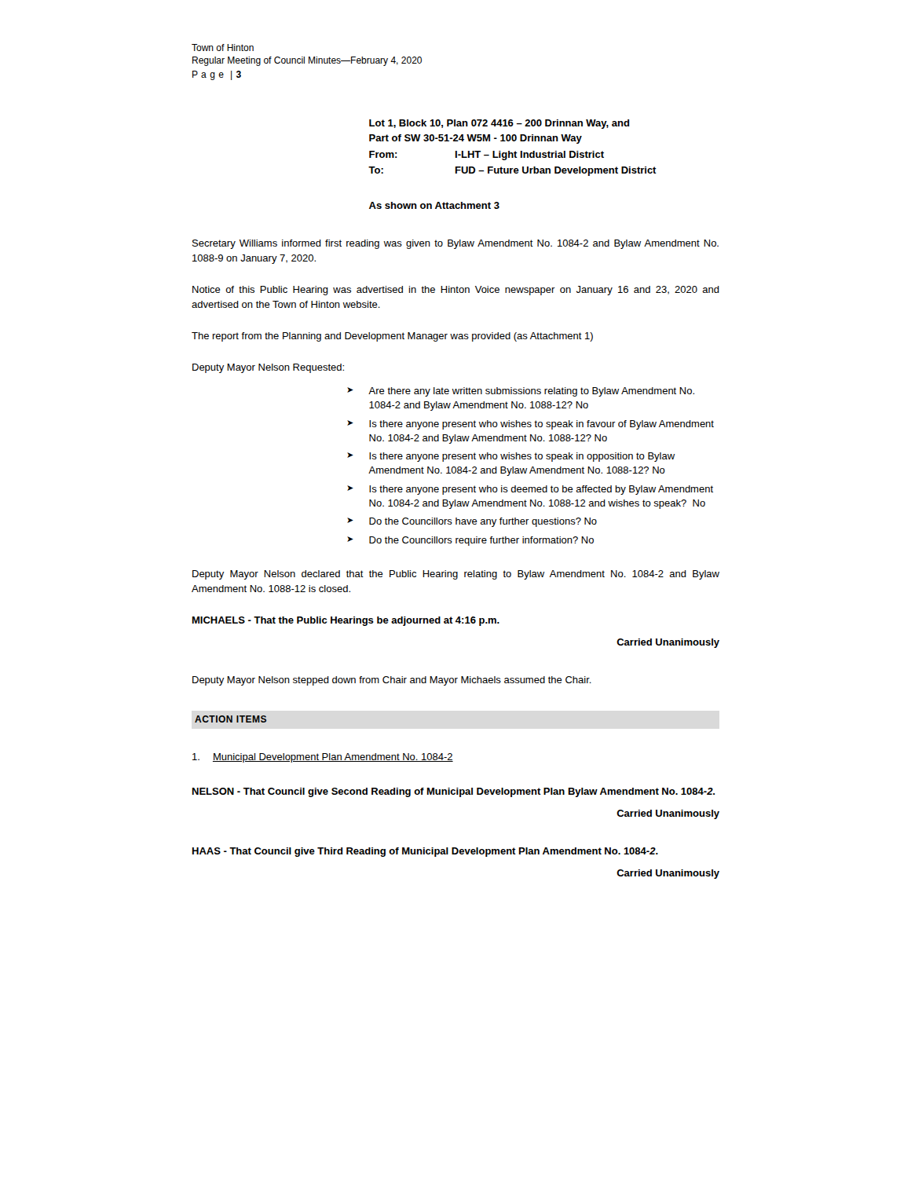Town of Hinton
Regular Meeting of Council Minutes—February 4, 2020
P a g e | 3
Lot 1, Block 10, Plan 072 4416 – 200 Drinnan Way, and Part of SW 30-51-24 W5M - 100 Drinnan Way
| From: | | I-LHT – Light Industrial District |
| To: | | FUD – Future Urban Development District |
As shown on Attachment 3
Secretary Williams informed first reading was given to Bylaw Amendment No. 1084-2 and Bylaw Amendment No. 1088-9 on January 7, 2020.
Notice of this Public Hearing was advertised in the Hinton Voice newspaper on January 16 and 23, 2020 and advertised on the Town of Hinton website.
The report from the Planning and Development Manager was provided (as Attachment 1)
Deputy Mayor Nelson Requested:
Are there any late written submissions relating to Bylaw Amendment No. 1084-2 and Bylaw Amendment No. 1088-12? No
Is there anyone present who wishes to speak in favour of Bylaw Amendment No. 1084-2 and Bylaw Amendment No. 1088-12? No
Is there anyone present who wishes to speak in opposition to Bylaw Amendment No. 1084-2 and Bylaw Amendment No. 1088-12? No
Is there anyone present who is deemed to be affected by Bylaw Amendment No. 1084-2 and Bylaw Amendment No. 1088-12 and wishes to speak? No
Do the Councillors have any further questions? No
Do the Councillors require further information? No
Deputy Mayor Nelson declared that the Public Hearing relating to Bylaw Amendment No. 1084-2 and Bylaw Amendment No. 1088-12 is closed.
MICHAELS - That the Public Hearings be adjourned at 4:16 p.m.
Carried Unanimously
Deputy Mayor Nelson stepped down from Chair and Mayor Michaels assumed the Chair.
ACTION ITEMS
1. Municipal Development Plan Amendment No. 1084-2
NELSON - That Council give Second Reading of Municipal Development Plan Bylaw Amendment No. 1084-2.
Carried Unanimously
HAAS - That Council give Third Reading of Municipal Development Plan Amendment No. 1084-2.
Carried Unanimously